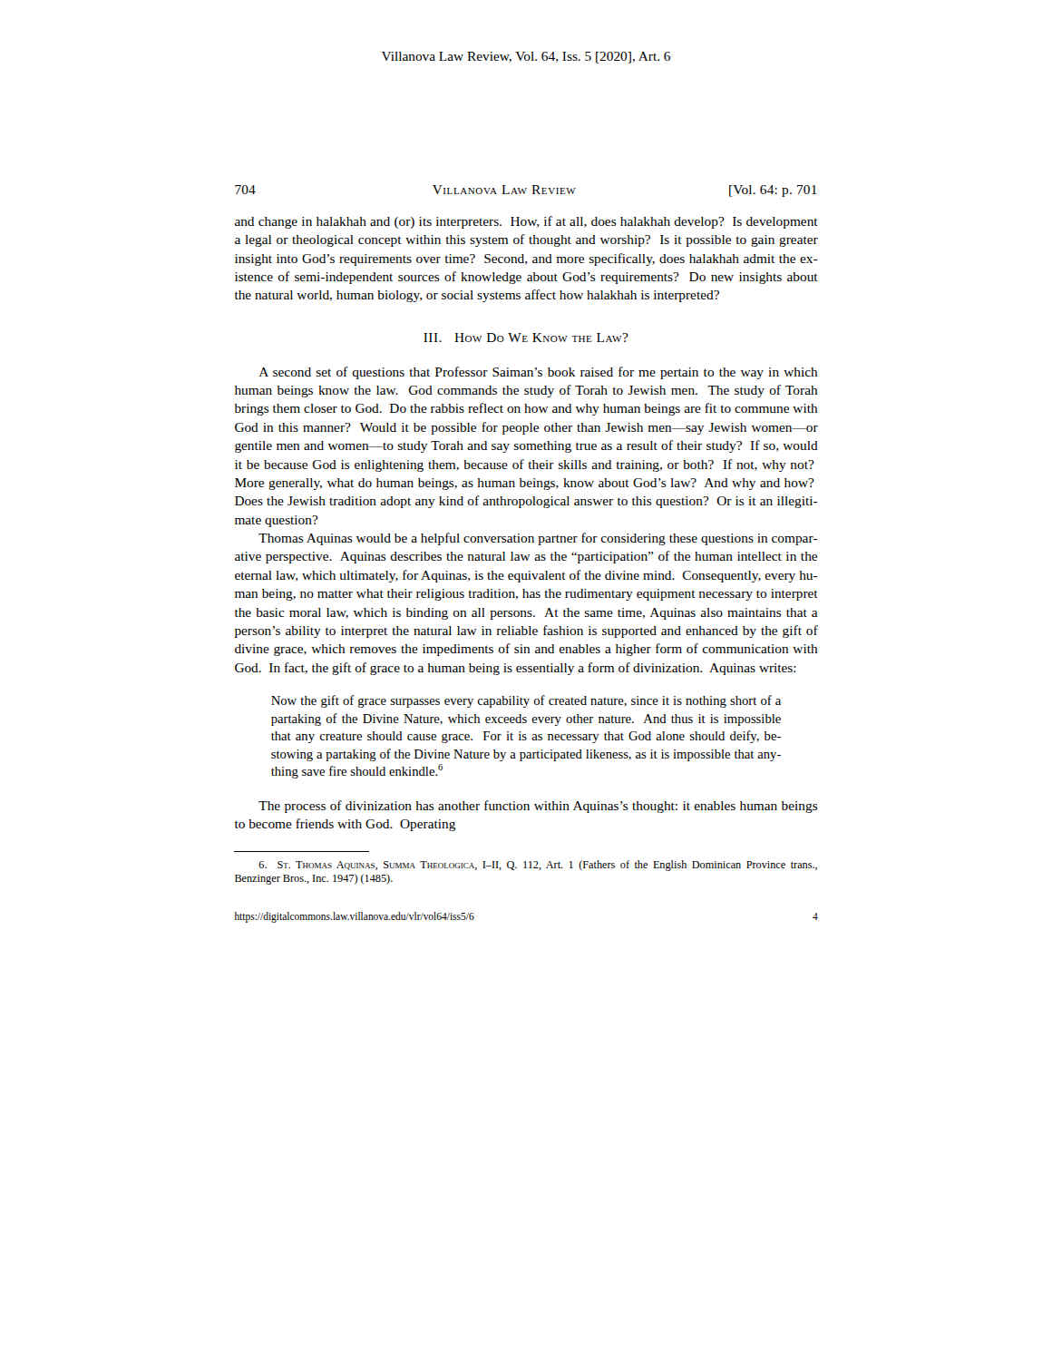Villanova Law Review, Vol. 64, Iss. 5 [2020], Art. 6
704 Villanova Law Review [Vol. 64: p. 701
and change in halakhah and (or) its interpreters. How, if at all, does halakhah develop? Is development a legal or theological concept within this system of thought and worship? Is it possible to gain greater insight into God’s requirements over time? Second, and more specifically, does halakhah admit the existence of semi-independent sources of knowledge about God’s requirements? Do new insights about the natural world, human biology, or social systems affect how halakhah is interpreted?
III. How Do We Know the Law?
A second set of questions that Professor Saiman’s book raised for me pertain to the way in which human beings know the law. God commands the study of Torah to Jewish men. The study of Torah brings them closer to God. Do the rabbis reflect on how and why human beings are fit to commune with God in this manner? Would it be possible for people other than Jewish men—say Jewish women—or gentile men and women—to study Torah and say something true as a result of their study? If so, would it be because God is enlightening them, because of their skills and training, or both? If not, why not? More generally, what do human beings, as human beings, know about God’s law? And why and how? Does the Jewish tradition adopt any kind of anthropological answer to this question? Or is it an illegitimate question?
Thomas Aquinas would be a helpful conversation partner for considering these questions in comparative perspective. Aquinas describes the natural law as the “participation” of the human intellect in the eternal law, which ultimately, for Aquinas, is the equivalent of the divine mind. Consequently, every human being, no matter what their religious tradition, has the rudimentary equipment necessary to interpret the basic moral law, which is binding on all persons. At the same time, Aquinas also maintains that a person’s ability to interpret the natural law in reliable fashion is supported and enhanced by the gift of divine grace, which removes the impediments of sin and enables a higher form of communication with God. In fact, the gift of grace to a human being is essentially a form of divinization. Aquinas writes:
Now the gift of grace surpasses every capability of created nature, since it is nothing short of a partaking of the Divine Nature, which exceeds every other nature. And thus it is impossible that any creature should cause grace. For it is as necessary that God alone should deify, bestowing a partaking of the Divine Nature by a participated likeness, as it is impossible that anything save fire should enkindle.6
The process of divinization has another function within Aquinas’s thought: it enables human beings to become friends with God. Operating
6. St. Thomas Aquinas, Summa Theologica, I–II, Q. 112, Art. 1 (Fathers of the English Dominican Province trans., Benzinger Bros., Inc. 1947) (1485).
https://digitalcommons.law.villanova.edu/vlr/vol64/iss5/6 4